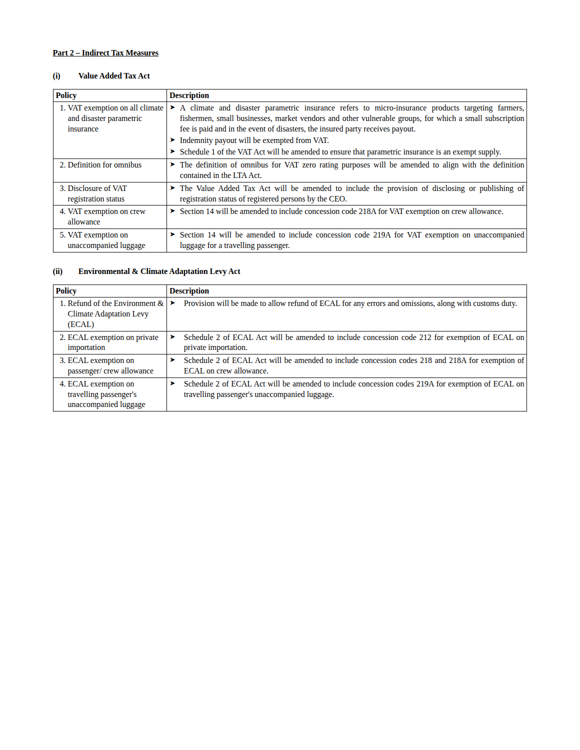Part 2 – Indirect Tax Measures
(i) Value Added Tax Act
| Policy | Description |
| --- | --- |
| VAT exemption on all climate and disaster parametric insurance | A climate and disaster parametric insurance refers to micro-insurance products targeting farmers, fishermen, small businesses, market vendors and other vulnerable groups, for which a small subscription fee is paid and in the event of disasters, the insured party receives payout. Indemnity payout will be exempted from VAT. Schedule 1 of the VAT Act will be amended to ensure that parametric insurance is an exempt supply. |
| Definition for omnibus | The definition of omnibus for VAT zero rating purposes will be amended to align with the definition contained in the LTA Act. |
| Disclosure of VAT registration status | The Value Added Tax Act will be amended to include the provision of disclosing or publishing of registration status of registered persons by the CEO. |
| VAT exemption on crew allowance | Section 14 will be amended to include concession code 218A for VAT exemption on crew allowance. |
| VAT exemption on unaccompanied luggage | Section 14 will be amended to include concession code 219A for VAT exemption on unaccompanied luggage for a travelling passenger. |
(ii) Environmental & Climate Adaptation Levy Act
| Policy | Description |
| --- | --- |
| Refund of the Environment & Climate Adaptation Levy (ECAL) | Provision will be made to allow refund of ECAL for any errors and omissions, along with customs duty. |
| ECAL exemption on private importation | Schedule 2 of ECAL Act will be amended to include concession code 212 for exemption of ECAL on private importation. |
| ECAL exemption on passenger/ crew allowance | Schedule 2 of ECAL Act will be amended to include concession codes 218 and 218A for exemption of ECAL on crew allowance. |
| ECAL exemption on travelling passenger's unaccompanied luggage | Schedule 2 of ECAL Act will be amended to include concession codes 219A for exemption of ECAL on travelling passenger's unaccompanied luggage. |